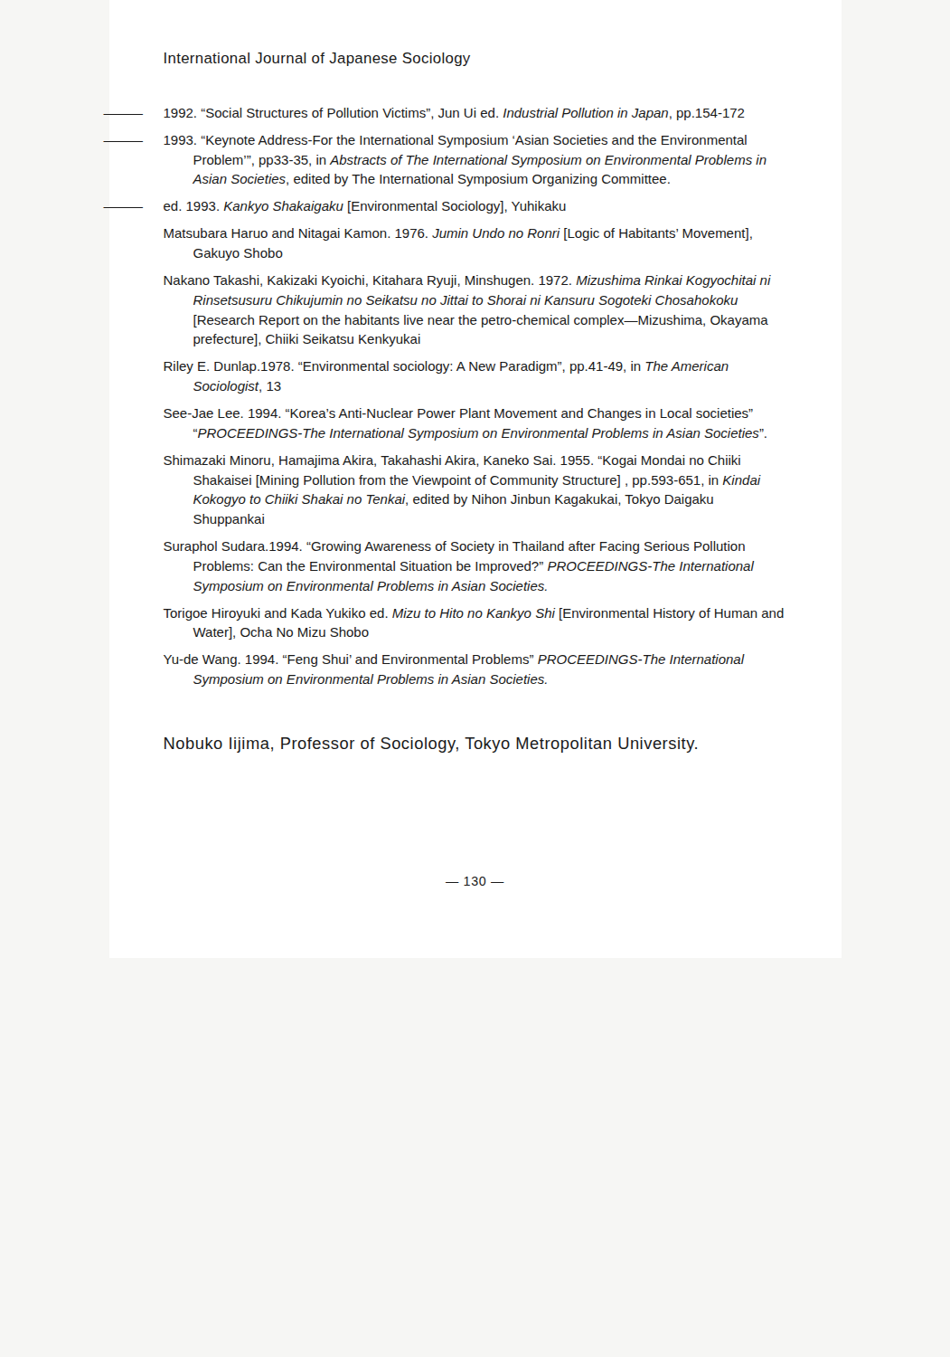International Journal of Japanese Sociology
———1992. “Social Structures of Pollution Victims”, Jun Ui ed. Industrial Pollution in Japan, pp.154-172
———1993. “Keynote Address-For the International Symposium ‘Asian Societies and the Environmental Problem’”, pp33-35, in Abstracts of The International Symposium on Environmental Problems in Asian Societies, edited by The International Symposium Organizing Committee.
———ed. 1993. Kankyo Shakaigaku [Environmental Sociology], Yuhikaku
Matsubara Haruo and Nitagai Kamon. 1976. Jumin Undo no Ronri [Logic of Habitants’ Movement], Gakuyo Shobo
Nakano Takashi, Kakizaki Kyoichi, Kitahara Ryuji, Minshugen. 1972. Mizushima Rinkai Kogyochitai ni Rinsetsusuru Chikujumin no Seikatsu no Jittai to Shorai ni Kansuru Sogoteki Chosahokoku [Research Report on the habitants live near the petro-chemical complex—Mizushima, Okayama prefecture], Chiiki Seikatsu Kenkyukai
Riley E. Dunlap.1978. “Environmental sociology: A New Paradigm”, pp.41-49, in The American Sociologist, 13
See-Jae Lee. 1994. “Korea’s Anti-Nuclear Power Plant Movement and Changes in Local societies” “PROCEEDINGS-The International Symposium on Environmental Problems in Asian Societies”.
Shimazaki Minoru, Hamajima Akira, Takahashi Akira, Kaneko Sai. 1955. “Kogai Mondai no Chiiki Shakaisei [Mining Pollution from the Viewpoint of Community Structure] , pp.593-651, in Kindai Kokogyo to Chiiki Shakai no Tenkai, edited by Nihon Jinbun Kagakukai, Tokyo Daigaku Shuppankai
Suraphol Sudara.1994. “Growing Awareness of Society in Thailand after Facing Serious Pollution Problems: Can the Environmental Situation be Improved?” PROCEEDINGS-The International Symposium on Environmental Problems in Asian Societies.
Torigoe Hiroyuki and Kada Yukiko ed. Mizu to Hito no Kankyo Shi [Environmental History of Human and Water], Ocha No Mizu Shobo
Yu-de Wang. 1994. “Feng Shui’ and Environmental Problems” PROCEEDINGS-The International Symposium on Environmental Problems in Asian Societies.
Nobuko Iijima, Professor of Sociology, Tokyo Metropolitan University.
— 130 —